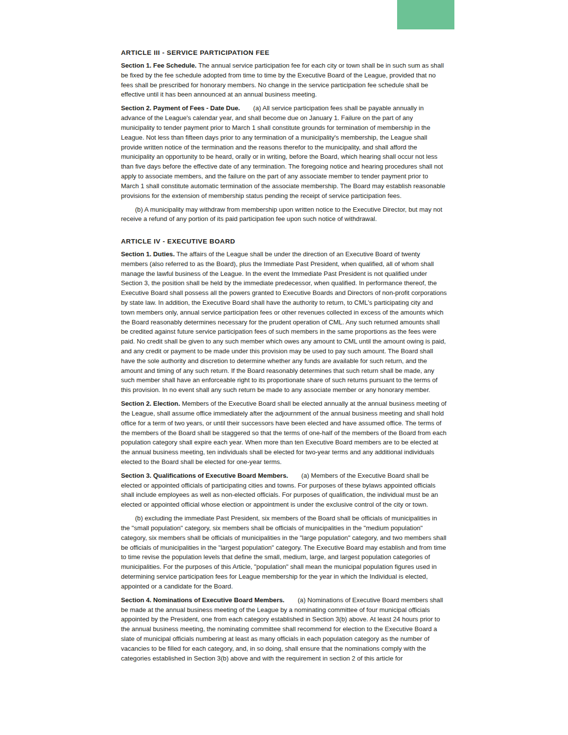Article III - Service Participation Fee
Section 1. Fee Schedule. The annual service participation fee for each city or town shall be in such sum as shall be fixed by the fee schedule adopted from time to time by the Executive Board of the League, provided that no fees shall be prescribed for honorary members. No change in the service participation fee schedule shall be effective until it has been announced at an annual business meeting.
Section 2. Payment of Fees - Date Due. (a) All service participation fees shall be payable annually in advance of the League's calendar year, and shall become due on January 1. Failure on the part of any municipality to tender payment prior to March 1 shall constitute grounds for termination of membership in the League. Not less than fifteen days prior to any termination of a municipality's membership, the League shall provide written notice of the termination and the reasons therefor to the municipality, and shall afford the municipality an opportunity to be heard, orally or in writing, before the Board, which hearing shall occur not less than five days before the effective date of any termination. The foregoing notice and hearing procedures shall not apply to associate members, and the failure on the part of any associate member to tender payment prior to March 1 shall constitute automatic termination of the associate membership. The Board may establish reasonable provisions for the extension of membership status pending the receipt of service participation fees.
(b) A municipality may withdraw from membership upon written notice to the Executive Director, but may not receive a refund of any portion of its paid participation fee upon such notice of withdrawal.
Article IV - Executive Board
Section 1. Duties. The affairs of the League shall be under the direction of an Executive Board of twenty members (also referred to as the Board), plus the Immediate Past President, when qualified, all of whom shall manage the lawful business of the League. In the event the Immediate Past President is not qualified under Section 3, the position shall be held by the immediate predecessor, when qualified. In performance thereof, the Executive Board shall possess all the powers granted to Executive Boards and Directors of non-profit corporations by state law. In addition, the Executive Board shall have the authority to return, to CML's participating city and town members only, annual service participation fees or other revenues collected in excess of the amounts which the Board reasonably determines necessary for the prudent operation of CML. Any such returned amounts shall be credited against future service participation fees of such members in the same proportions as the fees were paid. No credit shall be given to any such member which owes any amount to CML until the amount owing is paid, and any credit or payment to be made under this provision may be used to pay such amount. The Board shall have the sole authority and discretion to determine whether any funds are available for such return, and the amount and timing of any such return. If the Board reasonably determines that such return shall be made, any such member shall have an enforceable right to its proportionate share of such returns pursuant to the terms of this provision. In no event shall any such return be made to any associate member or any honorary member.
Section 2. Election. Members of the Executive Board shall be elected annually at the annual business meeting of the League, shall assume office immediately after the adjournment of the annual business meeting and shall hold office for a term of two years, or until their successors have been elected and have assumed office. The terms of the members of the Board shall be staggered so that the terms of one-half of the members of the Board from each population category shall expire each year. When more than ten Executive Board members are to be elected at the annual business meeting, ten individuals shall be elected for two-year terms and any additional individuals elected to the Board shall be elected for one-year terms.
Section 3. Qualifications of Executive Board Members. (a) Members of the Executive Board shall be elected or appointed officials of participating cities and towns. For purposes of these bylaws appointed officials shall include employees as well as non-elected officials. For purposes of qualification, the individual must be an elected or appointed official whose election or appointment is under the exclusive control of the city or town.
(b) excluding the immediate Past President, six members of the Board shall be officials of municipalities in the "small population" category, six members shall be officials of municipalities in the "medium population" category, six members shall be officials of municipalities in the "large population" category, and two members shall be officials of municipalities in the "largest population" category. The Executive Board may establish and from time to time revise the population levels that define the small, medium, large, and largest population categories of municipalities. For the purposes of this Article, "population" shall mean the municipal population figures used in determining service participation fees for League membership for the year in which the Individual is elected, appointed or a candidate for the Board.
Section 4. Nominations of Executive Board Members. (a) Nominations of Executive Board members shall be made at the annual business meeting of the League by a nominating committee of four municipal officials appointed by the President, one from each category established in Section 3(b) above. At least 24 hours prior to the annual business meeting, the nominating committee shall recommend for election to the Executive Board a slate of municipal officials numbering at least as many officials in each population category as the number of vacancies to be filled for each category, and, in so doing, shall ensure that the nominations comply with the categories established in Section 3(b) above and with the requirement in section 2 of this article for